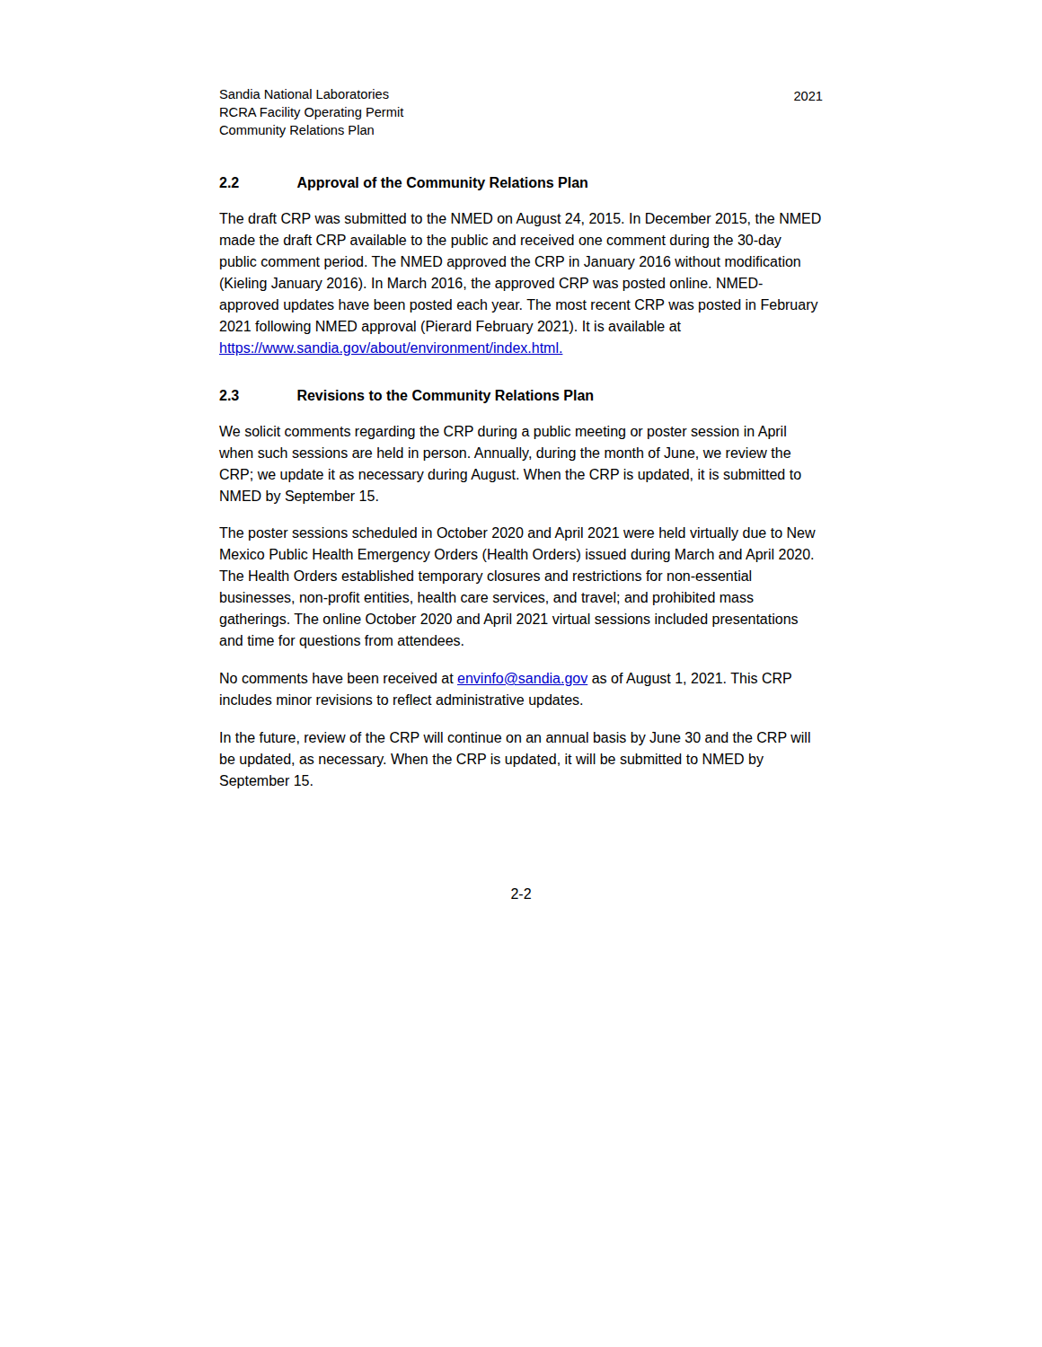Sandia National Laboratories
RCRA Facility Operating Permit
Community Relations Plan
2021
2.2 Approval of the Community Relations Plan
The draft CRP was submitted to the NMED on August 24, 2015. In December 2015, the NMED made the draft CRP available to the public and received one comment during the 30-day public comment period. The NMED approved the CRP in January 2016 without modification (Kieling January 2016). In March 2016, the approved CRP was posted online. NMED-approved updates have been posted each year. The most recent CRP was posted in February 2021 following NMED approval (Pierard February 2021). It is available at https://www.sandia.gov/about/environment/index.html.
2.3 Revisions to the Community Relations Plan
We solicit comments regarding the CRP during a public meeting or poster session in April when such sessions are held in person. Annually, during the month of June, we review the CRP; we update it as necessary during August. When the CRP is updated, it is submitted to NMED by September 15.
The poster sessions scheduled in October 2020 and April 2021 were held virtually due to New Mexico Public Health Emergency Orders (Health Orders) issued during March and April 2020. The Health Orders established temporary closures and restrictions for non-essential businesses, non-profit entities, health care services, and travel; and prohibited mass gatherings. The online October 2020 and April 2021 virtual sessions included presentations and time for questions from attendees.
No comments have been received at envinfo@sandia.gov as of August 1, 2021. This CRP includes minor revisions to reflect administrative updates.
In the future, review of the CRP will continue on an annual basis by June 30 and the CRP will be updated, as necessary. When the CRP is updated, it will be submitted to NMED by September 15.
2-2